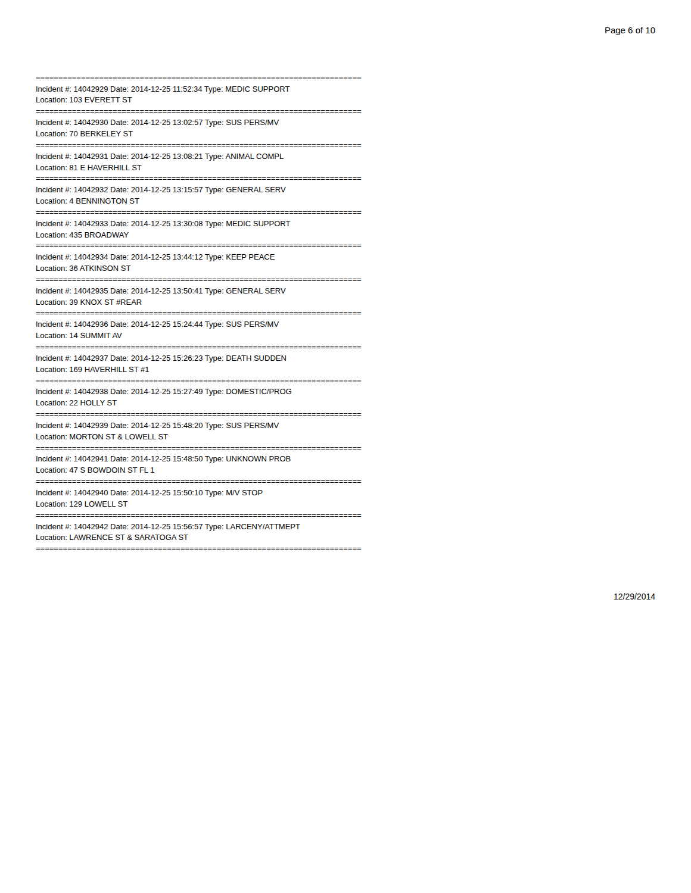Page 6 of 10
========================================================================
Incident #: 14042929 Date: 2014-12-25 11:52:34 Type: MEDIC SUPPORT
Location: 103 EVERETT ST
========================================================================
Incident #: 14042930 Date: 2014-12-25 13:02:57 Type: SUS PERS/MV
Location: 70 BERKELEY ST
========================================================================
Incident #: 14042931 Date: 2014-12-25 13:08:21 Type: ANIMAL COMPL
Location: 81 E HAVERHILL ST
========================================================================
Incident #: 14042932 Date: 2014-12-25 13:15:57 Type: GENERAL SERV
Location: 4 BENNINGTON ST
========================================================================
Incident #: 14042933 Date: 2014-12-25 13:30:08 Type: MEDIC SUPPORT
Location: 435 BROADWAY
========================================================================
Incident #: 14042934 Date: 2014-12-25 13:44:12 Type: KEEP PEACE
Location: 36 ATKINSON ST
========================================================================
Incident #: 14042935 Date: 2014-12-25 13:50:41 Type: GENERAL SERV
Location: 39 KNOX ST #REAR
========================================================================
Incident #: 14042936 Date: 2014-12-25 15:24:44 Type: SUS PERS/MV
Location: 14 SUMMIT AV
========================================================================
Incident #: 14042937 Date: 2014-12-25 15:26:23 Type: DEATH SUDDEN
Location: 169 HAVERHILL ST #1
========================================================================
Incident #: 14042938 Date: 2014-12-25 15:27:49 Type: DOMESTIC/PROG
Location: 22 HOLLY ST
========================================================================
Incident #: 14042939 Date: 2014-12-25 15:48:20 Type: SUS PERS/MV
Location: MORTON ST & LOWELL ST
========================================================================
Incident #: 14042941 Date: 2014-12-25 15:48:50 Type: UNKNOWN PROB
Location: 47 S BOWDOIN ST FL 1
========================================================================
Incident #: 14042940 Date: 2014-12-25 15:50:10 Type: M/V STOP
Location: 129 LOWELL ST
========================================================================
Incident #: 14042942 Date: 2014-12-25 15:56:57 Type: LARCENY/ATTMEPT
Location: LAWRENCE ST & SARATOGA ST
========================================================================
12/29/2014